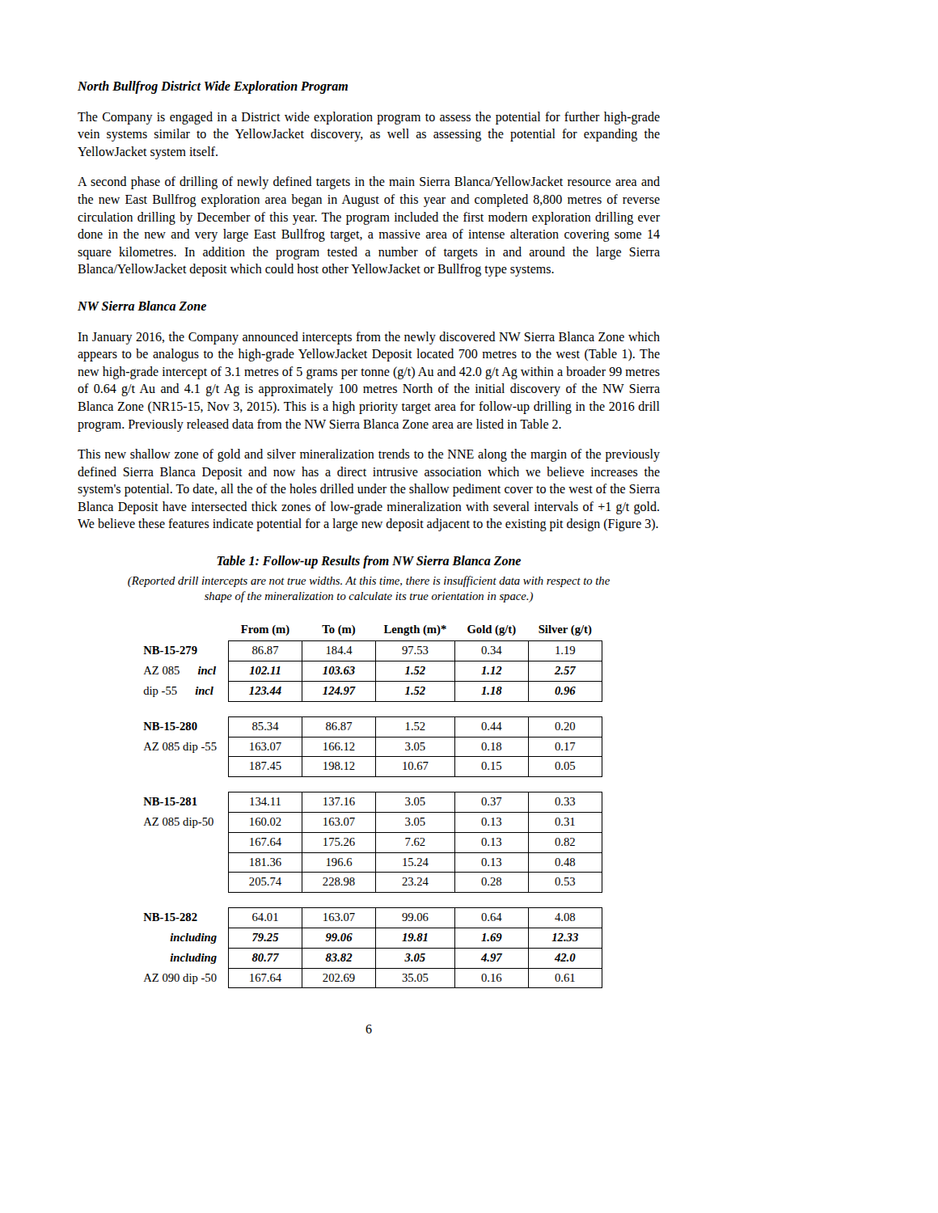North Bullfrog District Wide Exploration Program
The Company is engaged in a District wide exploration program to assess the potential for further high-grade vein systems similar to the YellowJacket discovery, as well as assessing the potential for expanding the YellowJacket system itself.
A second phase of drilling of newly defined targets in the main Sierra Blanca/YellowJacket resource area and the new East Bullfrog exploration area began in August of this year and completed 8,800 metres of reverse circulation drilling by December of this year. The program included the first modern exploration drilling ever done in the new and very large East Bullfrog target, a massive area of intense alteration covering some 14 square kilometres. In addition the program tested a number of targets in and around the large Sierra Blanca/YellowJacket deposit which could host other YellowJacket or Bullfrog type systems.
NW Sierra Blanca Zone
In January 2016, the Company announced intercepts from the newly discovered NW Sierra Blanca Zone which appears to be analogus to the high-grade YellowJacket Deposit located 700 metres to the west (Table 1). The new high-grade intercept of 3.1 metres of 5 grams per tonne (g/t) Au and 42.0 g/t Ag within a broader 99 metres of 0.64 g/t Au and 4.1 g/t Ag is approximately 100 metres North of the initial discovery of the NW Sierra Blanca Zone (NR15-15, Nov 3, 2015). This is a high priority target area for follow-up drilling in the 2016 drill program. Previously released data from the NW Sierra Blanca Zone area are listed in Table 2.
This new shallow zone of gold and silver mineralization trends to the NNE along the margin of the previously defined Sierra Blanca Deposit and now has a direct intrusive association which we believe increases the system's potential. To date, all the of the holes drilled under the shallow pediment cover to the west of the Sierra Blanca Deposit have intersected thick zones of low-grade mineralization with several intervals of +1 g/t gold. We believe these features indicate potential for a large new deposit adjacent to the existing pit design (Figure 3).
Table 1: Follow-up Results from NW Sierra Blanca Zone
(Reported drill intercepts are not true widths. At this time, there is insufficient data with respect to the shape of the mineralization to calculate its true orientation in space.)
| | From (m) | To (m) | Length (m)* | Gold (g/t) | Silver (g/t) |
| --- | --- | --- | --- | --- | --- |
| NB-15-279 | 86.87 | 184.4 | 97.53 | 0.34 | 1.19 |
| AZ 085 incl | 102.11 | 103.63 | 1.52 | 1.12 | 2.57 |
| dip -55 incl | 123.44 | 124.97 | 1.52 | 1.18 | 0.96 |
| NB-15-280 | 85.34 | 86.87 | 1.52 | 0.44 | 0.20 |
| AZ 085 dip -55 | 163.07 | 166.12 | 3.05 | 0.18 | 0.17 |
| | 187.45 | 198.12 | 10.67 | 0.15 | 0.05 |
| NB-15-281 | 134.11 | 137.16 | 3.05 | 0.37 | 0.33 |
| AZ 085 dip-50 | 160.02 | 163.07 | 3.05 | 0.13 | 0.31 |
| | 167.64 | 175.26 | 7.62 | 0.13 | 0.82 |
| | 181.36 | 196.6 | 15.24 | 0.13 | 0.48 |
| | 205.74 | 228.98 | 23.24 | 0.28 | 0.53 |
| NB-15-282 | 64.01 | 163.07 | 99.06 | 0.64 | 4.08 |
| including | 79.25 | 99.06 | 19.81 | 1.69 | 12.33 |
| including | 80.77 | 83.82 | 3.05 | 4.97 | 42.0 |
| AZ 090 dip -50 | 167.64 | 202.69 | 35.05 | 0.16 | 0.61 |
6